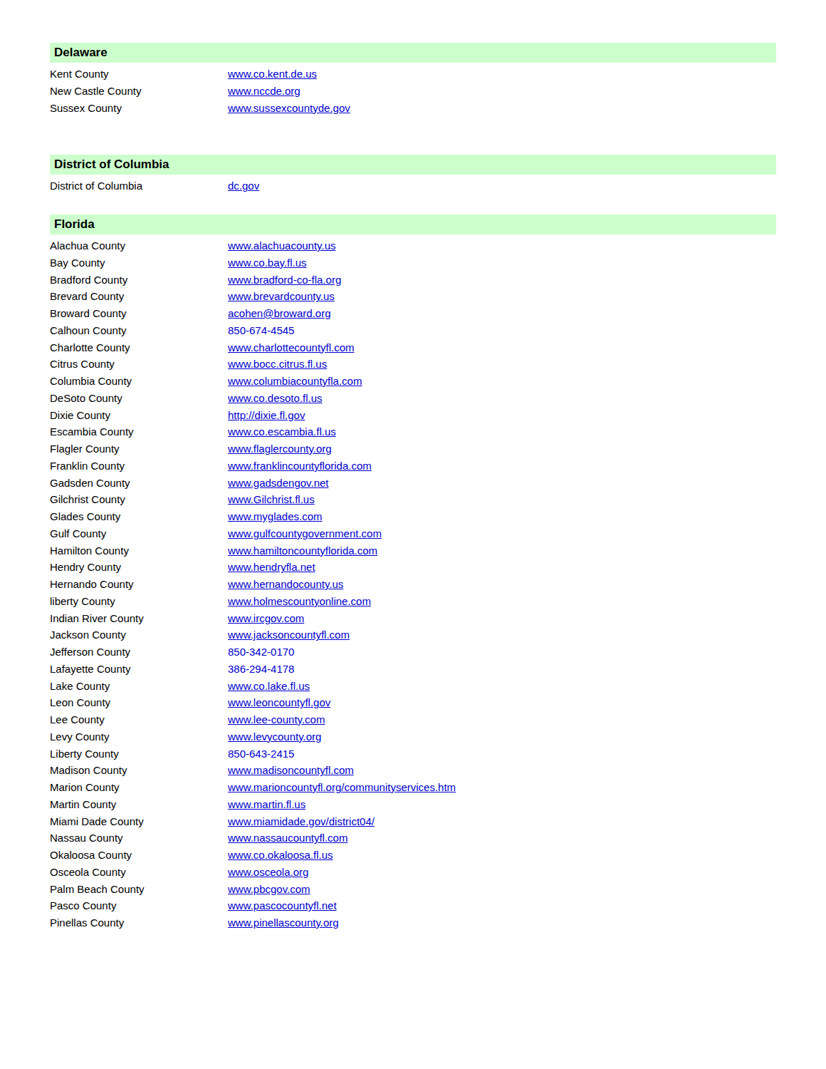Delaware
| Kent County | www.co.kent.de.us |
| New Castle County | www.nccde.org |
| Sussex County | www.sussexcountyde.gov |
District of Columbia
| District of Columbia | dc.gov |
Florida
| Alachua County | www.alachuacounty.us |
| Bay County | www.co.bay.fl.us |
| Bradford County | www.bradford-co-fla.org |
| Brevard County | www.brevardcounty.us |
| Broward County | acohen@broward.org |
| Calhoun County | 850-674-4545 |
| Charlotte County | www.charlottecountyfl.com |
| Citrus County | www.bocc.citrus.fl.us |
| Columbia County | www.columbiacountyfla.com |
| DeSoto County | www.co.desoto.fl.us |
| Dixie County | http://dixie.fl.gov |
| Escambia County | www.co.escambia.fl.us |
| Flagler County | www.flaglercounty.org |
| Franklin County | www.franklincountyflorida.com |
| Gadsden County | www.gadsdengov.net |
| Gilchrist County | www.Gilchrist.fl.us |
| Glades County | www.myglades.com |
| Gulf County | www.gulfcountygovernment.com |
| Hamilton County | www.hamiltoncountyflorida.com |
| Hendry County | www.hendryfla.net |
| Hernando County | www.hernandocounty.us |
| liberty County | www.holmescountyonline.com |
| Indian River County | www.ircgov.com |
| Jackson County | www.jacksoncountyfl.com |
| Jefferson County | 850-342-0170 |
| Lafayette County | 386-294-4178 |
| Lake County | www.co.lake.fl.us |
| Leon County | www.leoncountyfl.gov |
| Lee County | www.lee-county.com |
| Levy County | www.levycounty.org |
| Liberty County | 850-643-2415 |
| Madison County | www.madisoncountyfl.com |
| Marion County | www.marioncountyfl.org/communityservices.htm |
| Martin County | www.martin.fl.us |
| Miami Dade County | www.miamidade.gov/district04/ |
| Nassau County | www.nassaucountyfl.com |
| Okaloosa County | www.co.okaloosa.fl.us |
| Osceola County | www.osceola.org |
| Palm Beach County | www.pbcgov.com |
| Pasco County | www.pascocountyfl.net |
| Pinellas County | www.pinellascounty.org |